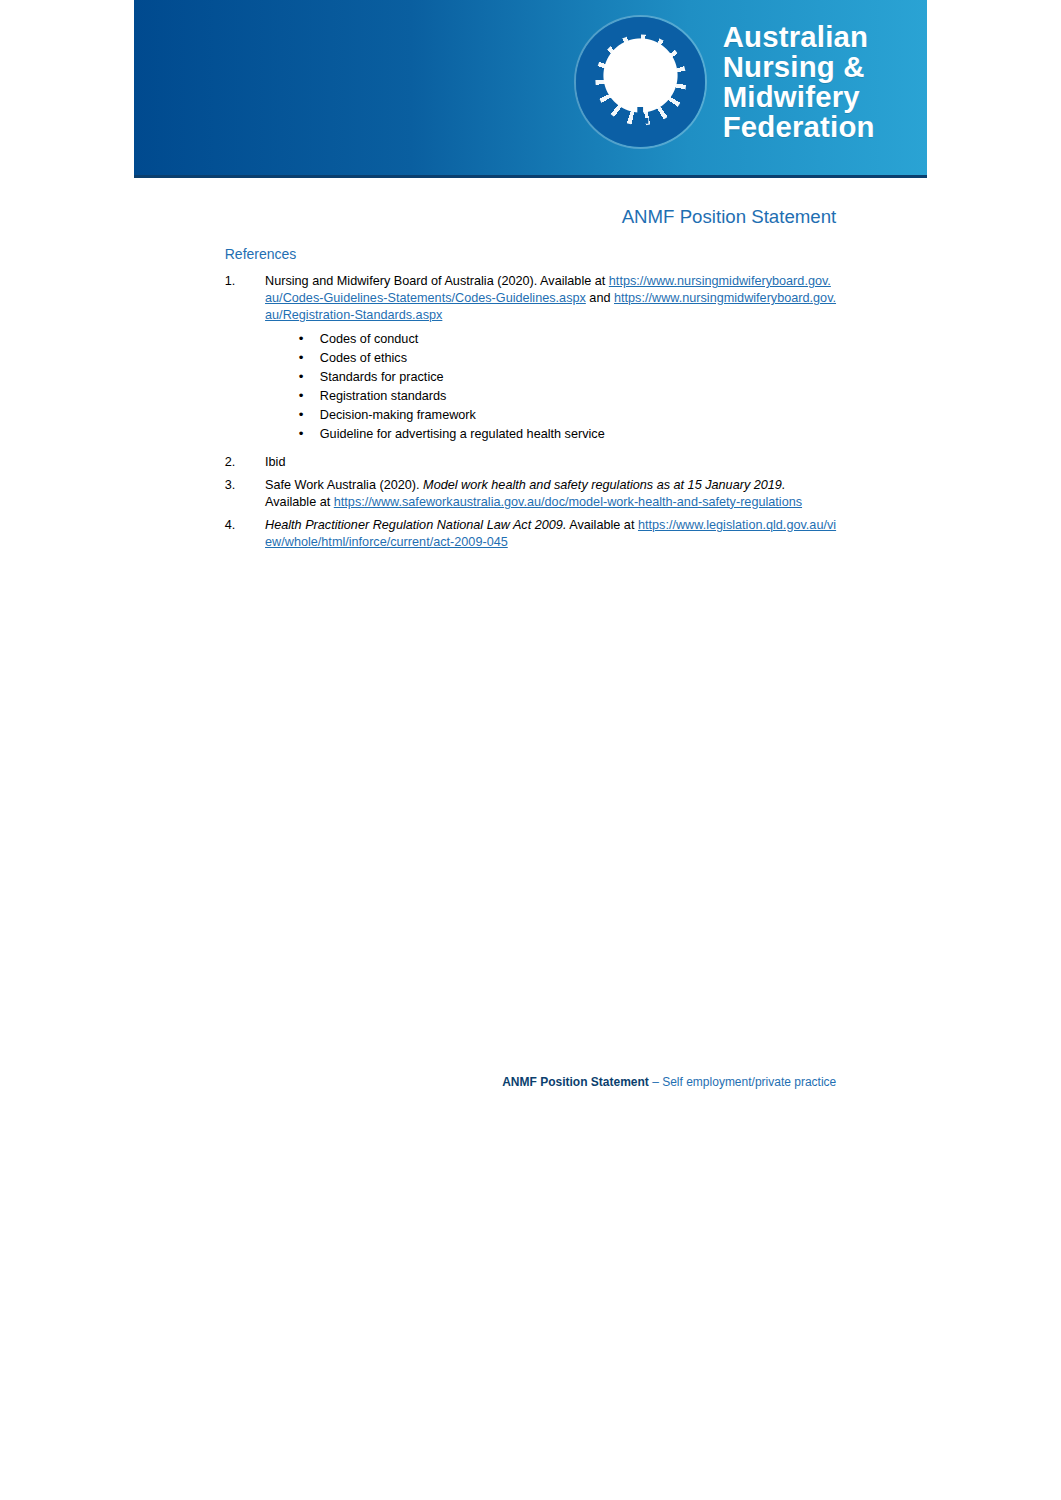Australian Nursing & Midwifery Federation
ANMF Position Statement
References
Nursing and Midwifery Board of Australia (2020). Available at https://www.nursingmidwiferyboard.gov.au/Codes-Guidelines-Statements/Codes-Guidelines.aspx and https://www.nursingmidwiferyboard.gov.au/Registration-Standards.aspx
Codes of conduct
Codes of ethics
Standards for practice
Registration standards
Decision-making framework
Guideline for advertising a regulated health service
Ibid
Safe Work Australia (2020). Model work health and safety regulations as at 15 January 2019. Available at https://www.safeworkaustralia.gov.au/doc/model-work-health-and-safety-regulations
Health Practitioner Regulation National Law Act 2009. Available at https://www.legislation.qld.gov.au/view/whole/html/inforce/current/act-2009-045
ANMF Position Statement – Self employment/private practice